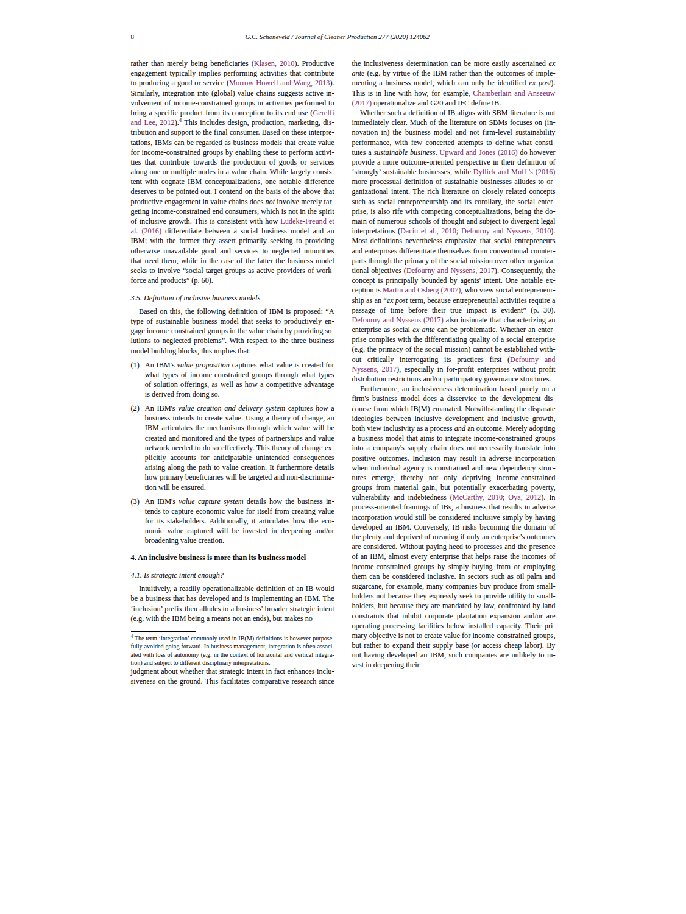8 G.C. Schoneveld / Journal of Cleaner Production 277 (2020) 124062
rather than merely being beneficiaries (Klasen, 2010). Productive engagement typically implies performing activities that contribute to producing a good or service (Morrow-Howell and Wang, 2013). Similarly, integration into (global) value chains suggests active involvement of income-constrained groups in activities performed to bring a specific product from its conception to its end use (Gereffi and Lee, 2012).4 This includes design, production, marketing, distribution and support to the final consumer. Based on these interpretations, IBMs can be regarded as business models that create value for income-constrained groups by enabling these to perform activities that contribute towards the production of goods or services along one or multiple nodes in a value chain. While largely consistent with cognate IBM conceptualizations, one notable difference deserves to be pointed out. I contend on the basis of the above that productive engagement in value chains does not involve merely targeting income-constrained end consumers, which is not in the spirit of inclusive growth. This is consistent with how Lüdeke-Freund et al. (2016) differentiate between a social business model and an IBM; with the former they assert primarily seeking to providing otherwise unavailable good and services to neglected minorities that need them, while in the case of the latter the business model seeks to involve “social target groups as active providers of workforce and products” (p. 60).
3.5. Definition of inclusive business models
Based on this, the following definition of IBM is proposed: “A type of sustainable business model that seeks to productively engage income-constrained groups in the value chain by providing solutions to neglected problems”. With respect to the three business model building blocks, this implies that:
An IBM's value proposition captures what value is created for what types of income-constrained groups through what types of solution offerings, as well as how a competitive advantage is derived from doing so.
An IBM's value creation and delivery system captures how a business intends to create value. Using a theory of change, an IBM articulates the mechanisms through which value will be created and monitored and the types of partnerships and value network needed to do so effectively. This theory of change explicitly accounts for anticipatable unintended consequences arising along the path to value creation. It furthermore details how primary beneficiaries will be targeted and non-discrimination will be ensured.
An IBM's value capture system details how the business intends to capture economic value for itself from creating value for its stakeholders. Additionally, it articulates how the economic value captured will be invested in deepening and/or broadening value creation.
4. An inclusive business is more than its business model
4.1. Is strategic intent enough?
Intuitively, a readily operationalizable definition of an IB would be a business that has developed and is implementing an IBM. The ‘inclusion’ prefix then alludes to a business' broader strategic intent (e.g. with the IBM being a means not an ends), but makes no
4 The term ‘integration’ commonly used in IB(M) definitions is however purposefully avoided going forward. In business management, integration is often associated with loss of autonomy (e.g. in the context of horizontal and vertical integration) and subject to different disciplinary interpretations.
judgment about whether that strategic intent in fact enhances inclusiveness on the ground. This facilitates comparative research since the inclusiveness determination can be more easily ascertained ex ante (e.g. by virtue of the IBM rather than the outcomes of implementing a business model, which can only be identified ex post). This is in line with how, for example, Chamberlain and Anseeuw (2017) operationalize and G20 and IFC define IB.
Whether such a definition of IB aligns with SBM literature is not immediately clear. Much of the literature on SBMs focuses on (innovation in) the business model and not firm-level sustainability performance, with few concerted attempts to define what constitutes a sustainable business. Upward and Jones (2016) do however provide a more outcome-oriented perspective in their definition of ‘strongly’ sustainable businesses, while Dyllick and Muff 's (2016) more processual definition of sustainable businesses alludes to organizational intent. The rich literature on closely related concepts such as social entrepreneurship and its corollary, the social enterprise, is also rife with competing conceptualizations, being the domain of numerous schools of thought and subject to divergent legal interpretations (Dacin et al., 2010; Defourny and Nyssens, 2010). Most definitions nevertheless emphasize that social entrepreneurs and enterprises differentiate themselves from conventional counterparts through the primacy of the social mission over other organizational objectives (Defourny and Nyssens, 2017). Consequently, the concept is principally bounded by agents' intent. One notable exception is Martin and Osberg (2007), who view social entrepreneurship as an “ex post term, because entrepreneurial activities require a passage of time before their true impact is evident” (p. 30). Defourny and Nyssens (2017) also insinuate that characterizing an enterprise as social ex ante can be problematic. Whether an enterprise complies with the differentiating quality of a social enterprise (e.g. the primacy of the social mission) cannot be established without critically interrogating its practices first (Defourny and Nyssens, 2017), especially in for-profit enterprises without profit distribution restrictions and/or participatory governance structures.
Furthermore, an inclusiveness determination based purely on a firm's business model does a disservice to the development discourse from which IB(M) emanated. Notwithstanding the disparate ideologies between inclusive development and inclusive growth, both view inclusivity as a process and an outcome. Merely adopting a business model that aims to integrate income-constrained groups into a company's supply chain does not necessarily translate into positive outcomes. Inclusion may result in adverse incorporation when individual agency is constrained and new dependency structures emerge, thereby not only depriving income-constrained groups from material gain, but potentially exacerbating poverty, vulnerability and indebtedness (McCarthy, 2010; Oya, 2012). In process-oriented framings of IBs, a business that results in adverse incorporation would still be considered inclusive simply by having developed an IBM. Conversely, IB risks becoming the domain of the plenty and deprived of meaning if only an enterprise's outcomes are considered. Without paying heed to processes and the presence of an IBM, almost every enterprise that helps raise the incomes of income-constrained groups by simply buying from or employing them can be considered inclusive. In sectors such as oil palm and sugarcane, for example, many companies buy produce from smallholders not because they expressly seek to provide utility to smallholders, but because they are mandated by law, confronted by land constraints that inhibit corporate plantation expansion and/or are operating processing facilities below installed capacity. Their primary objective is not to create value for income-constrained groups, but rather to expand their supply base (or access cheap labor). By not having developed an IBM, such companies are unlikely to invest in deepening their